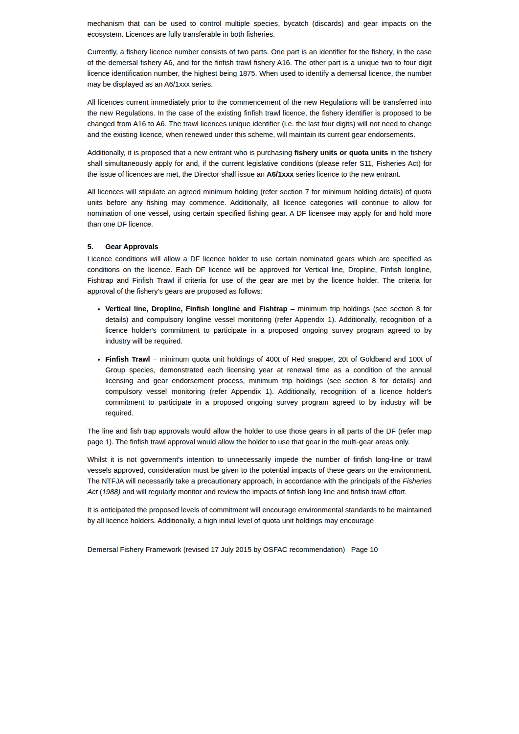mechanism that can be used to control multiple species, bycatch (discards) and gear impacts on the ecosystem. Licences are fully transferable in both fisheries.
Currently, a fishery licence number consists of two parts. One part is an identifier for the fishery, in the case of the demersal fishery A6, and for the finfish trawl fishery A16. The other part is a unique two to four digit licence identification number, the highest being 1875. When used to identify a demersal licence, the number may be displayed as an A6/1xxx series.
All licences current immediately prior to the commencement of the new Regulations will be transferred into the new Regulations. In the case of the existing finfish trawl licence, the fishery identifier is proposed to be changed from A16 to A6. The trawl licences unique identifier (i.e. the last four digits) will not need to change and the existing licence, when renewed under this scheme, will maintain its current gear endorsements.
Additionally, it is proposed that a new entrant who is purchasing fishery units or quota units in the fishery shall simultaneously apply for and, if the current legislative conditions (please refer S11, Fisheries Act) for the issue of licences are met, the Director shall issue an A6/1xxx series licence to the new entrant.
All licences will stipulate an agreed minimum holding (refer section 7 for minimum holding details) of quota units before any fishing may commence. Additionally, all licence categories will continue to allow for nomination of one vessel, using certain specified fishing gear. A DF licensee may apply for and hold more than one DF licence.
5. Gear Approvals
Licence conditions will allow a DF licence holder to use certain nominated gears which are specified as conditions on the licence. Each DF licence will be approved for Vertical line, Dropline, Finfish longline, Fishtrap and Finfish Trawl if criteria for use of the gear are met by the licence holder. The criteria for approval of the fishery's gears are proposed as follows:
Vertical line, Dropline, Finfish longline and Fishtrap – minimum trip holdings (see section 8 for details) and compulsory longline vessel monitoring (refer Appendix 1). Additionally, recognition of a licence holder's commitment to participate in a proposed ongoing survey program agreed to by industry will be required.
Finfish Trawl – minimum quota unit holdings of 400t of Red snapper, 20t of Goldband and 100t of Group species, demonstrated each licensing year at renewal time as a condition of the annual licensing and gear endorsement process, minimum trip holdings (see section 8 for details) and compulsory vessel monitoring (refer Appendix 1). Additionally, recognition of a licence holder's commitment to participate in a proposed ongoing survey program agreed to by industry will be required.
The line and fish trap approvals would allow the holder to use those gears in all parts of the DF (refer map page 1). The finfish trawl approval would allow the holder to use that gear in the multi-gear areas only.
Whilst it is not government's intention to unnecessarily impede the number of finfish long-line or trawl vessels approved, consideration must be given to the potential impacts of these gears on the environment. The NTFJA will necessarily take a precautionary approach, in accordance with the principals of the Fisheries Act (1988) and will regularly monitor and review the impacts of finfish long-line and finfish trawl effort.
It is anticipated the proposed levels of commitment will encourage environmental standards to be maintained by all licence holders. Additionally, a high initial level of quota unit holdings may encourage
Demersal Fishery Framework (revised 17 July 2015 by OSFAC recommendation) Page 10